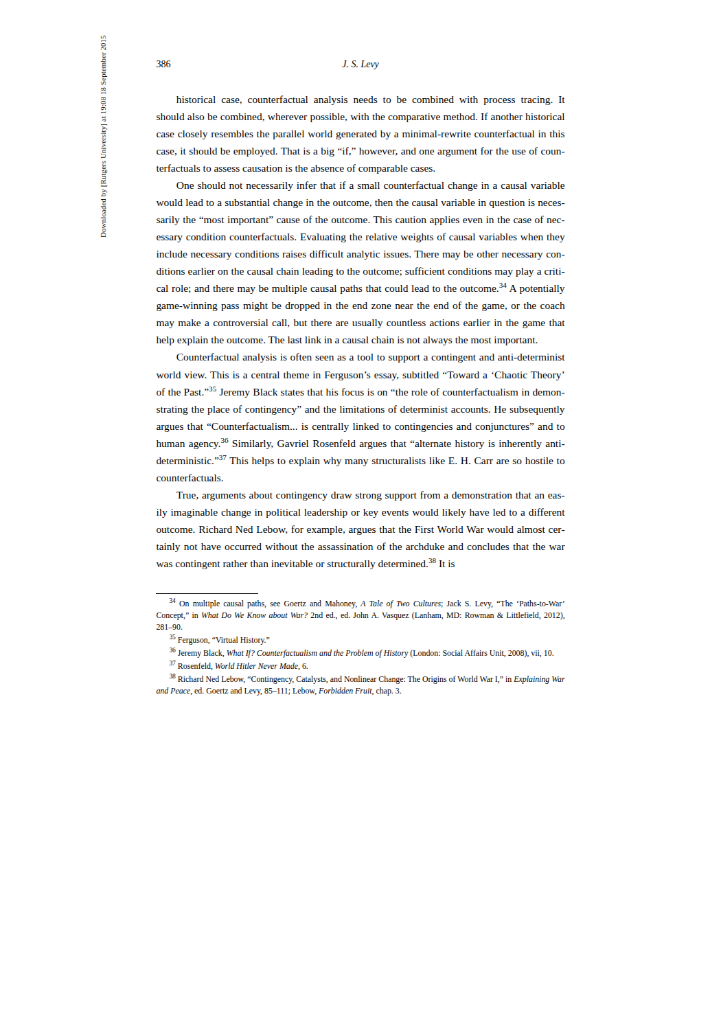Downloaded by [Rutgers University] at 19:08 18 September 2015
386 J. S. Levy
historical case, counterfactual analysis needs to be combined with process tracing. It should also be combined, wherever possible, with the comparative method. If another historical case closely resembles the parallel world generated by a minimal-rewrite counterfactual in this case, it should be employed. That is a big “if,” however, and one argument for the use of counterfactuals to assess causation is the absence of comparable cases.
One should not necessarily infer that if a small counterfactual change in a causal variable would lead to a substantial change in the outcome, then the causal variable in question is necessarily the “most important” cause of the outcome. This caution applies even in the case of necessary condition counterfactuals. Evaluating the relative weights of causal variables when they include necessary conditions raises difficult analytic issues. There may be other necessary conditions earlier on the causal chain leading to the outcome; sufficient conditions may play a critical role; and there may be multiple causal paths that could lead to the outcome.34 A potentially game-winning pass might be dropped in the end zone near the end of the game, or the coach may make a controversial call, but there are usually countless actions earlier in the game that help explain the outcome. The last link in a causal chain is not always the most important.
Counterfactual analysis is often seen as a tool to support a contingent and anti-determinist world view. This is a central theme in Ferguson’s essay, subtitled “Toward a ‘Chaotic Theory’ of the Past.”35 Jeremy Black states that his focus is on “the role of counterfactualism in demonstrating the place of contingency” and the limitations of determinist accounts. He subsequently argues that “Counterfactualism... is centrally linked to contingencies and conjunctures” and to human agency.36 Similarly, Gavriel Rosenfeld argues that “alternate history is inherently anti-deterministic.”37 This helps to explain why many structuralists like E. H. Carr are so hostile to counterfactuals.
True, arguments about contingency draw strong support from a demonstration that an easily imaginable change in political leadership or key events would likely have led to a different outcome. Richard Ned Lebow, for example, argues that the First World War would almost certainly not have occurred without the assassination of the archduke and concludes that the war was contingent rather than inevitable or structurally determined.38 It is
34 On multiple causal paths, see Goertz and Mahoney, A Tale of Two Cultures; Jack S. Levy, “The ‘Paths-to-War’ Concept,” in What Do We Know about War? 2nd ed., ed. John A. Vasquez (Lanham, MD: Rowman & Littlefield, 2012), 281–90.
35 Ferguson, “Virtual History.”
36 Jeremy Black, What If? Counterfactualism and the Problem of History (London: Social Affairs Unit, 2008), vii, 10.
37 Rosenfeld, World Hitler Never Made, 6.
38 Richard Ned Lebow, “Contingency, Catalysts, and Nonlinear Change: The Origins of World War I,” in Explaining War and Peace, ed. Goertz and Levy, 85–111; Lebow, Forbidden Fruit, chap. 3.